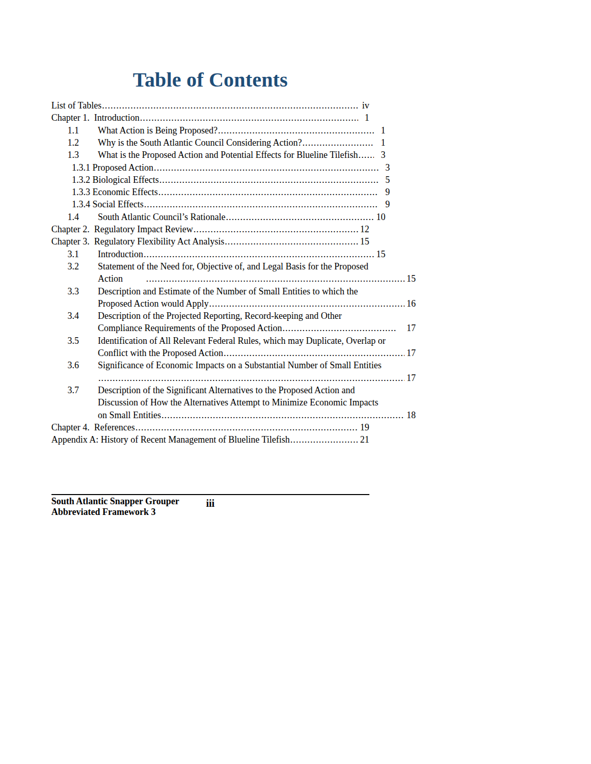Table of Contents
List of Tables .................................................................................................................. iv
Chapter 1. Introduction ................................................................................................... 1
1.1 What Action is Being Proposed? ..................................................................... 1
1.2 Why is the South Atlantic Council Considering Action? ................................ 1
1.3 What is the Proposed Action and Potential Effects for Blueline Tilefish ......... 3
1.3.1 Proposed Action ................................................................................................ 3
1.3.2 Biological Effects .............................................................................................. 5
1.3.3 Economic Effects .............................................................................................. 9
1.3.4 Social Effects .................................................................................................... 9
1.4 South Atlantic Council’s Rationale ............................................................. 10
Chapter 2. Regulatory Impact Review .......................................................................... 12
Chapter 3. Regulatory Flexibility Act Analysis ............................................................ 15
3.1 Introduction .................................................................................................. 15
3.2 Statement of the Need for, Objective of, and Legal Basis for the Proposed
Action ................................................................................................. 15
3.3 Description and Estimate of the Number of Small Entities to which the
Proposed Action would Apply ....................................................................... 16
3.4 Description of the Projected Reporting, Record-keeping and Other
Compliance Requirements of the Proposed Action ........................................ 17
3.5 Identification of All Relevant Federal Rules, which may Duplicate, Overlap or
Conflict with the Proposed Action ................................................................ 17
3.6 Significance of Economic Impacts on a Substantial Number of Small Entities
................................................................................................................. 17
3.7 Description of the Significant Alternatives to the Proposed Action and
Discussion of How the Alternatives Attempt to Minimize Economic Impacts
on Small Entities ............................................................................................ 18
Chapter 4. References .................................................................................................. 19
Appendix A: History of Recent Management of Blueline Tilefish ................................. 21
South Atlantic Snapper Grouper
Abbreviated Framework 3
iii